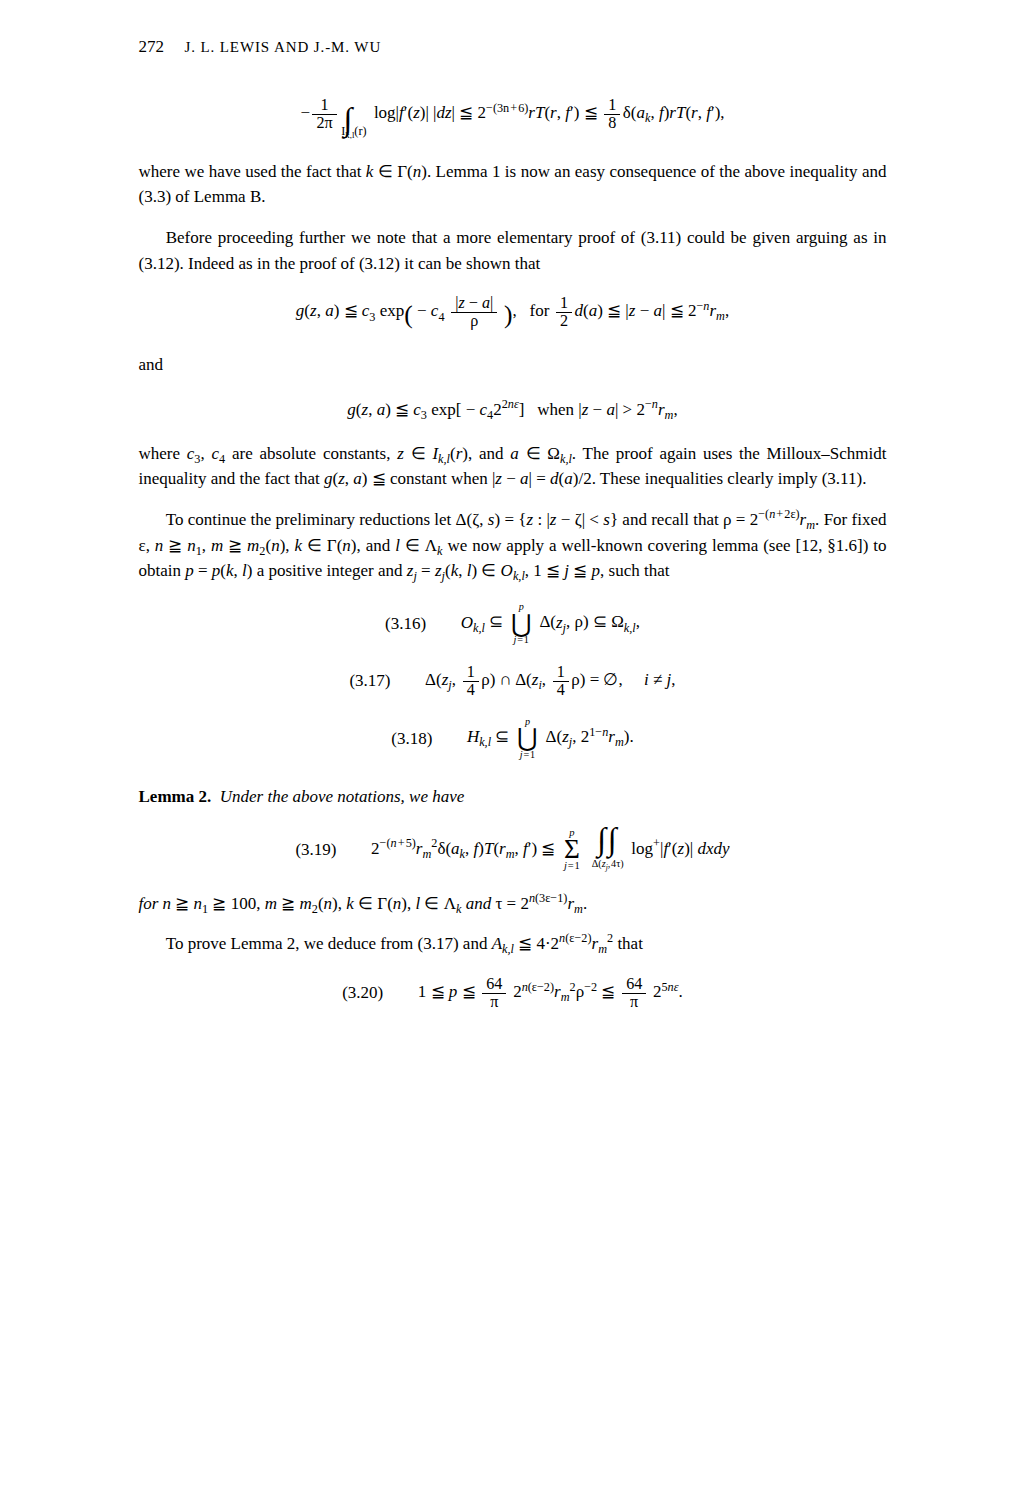272 J. L. LEWIS AND J.-M. WU
−12π ∫Ik,l(r) log|f′(z)| |dz| ≦ 2−(3n + 6)rT(r, f′) ≦ 18δ(ak, f)rT(r, f′),
where we have used the fact that k ∈ Γ(n). Lemma 1 is now an easy consequence of the above inequality and (3.3) of Lemma B.
Before proceeding further we note that a more elementary proof of (3.11) could be given arguing as in (3.12). Indeed as in the proof of (3.12) it can be shown that
g(z, a) ≦ c3 exp( − c4 |z − a|ρ ), for 12 d(a) ≦ |z − a| ≦ 2−nrm,
and
g(z, a) ≦ c3 exp[ − c422nε] when |z − a| > 2−nrm,
where c3, c4 are absolute constants, z ∈ Ik,l(r), and a ∈ Ωk,l. The proof again uses the Milloux–Schmidt inequality and the fact that g(z, a) ≦ constant when |z − a| = d(a)/2. These inequalities clearly imply (3.11).
To continue the preliminary reductions let Δ(ζ, s) = {z : |z − ζ| < s} and recall that ρ = 2−(n + 2ε)rm. For fixed ε, n ≧ n1, m ≧ m2(n), k ∈ Γ(n), and l ∈ Λk we now apply a well-known covering lemma (see [12, §1.6]) to obtain p = p(k, l) a positive integer and zj = zj(k, l) ∈ Ok,l, 1 ≦ j ≦ p, such that
(3.16) Ok,l ⊆ p⋃j = 1 Δ(zj, ρ) ⊆ Ωk,l,
(3.17) Δ(zj, 14ρ) ∩ Δ(zi, 14ρ) = ∅, i ≠ j,
(3.18) Hk,l ⊆ p⋃j = 1 Δ(zj, 21−nrm).
Lemma 2. Under the above notations, we have
(3.19) 2−(n + 5)rm2δ(ak, f)T(rm, f′) ≦ pΣj = 1 ∫∫Δ(zj, 4τ) log+|f′(z)| dxdy
for n ≧ n1 ≧ 100, m ≧ m2(n), k ∈ Γ(n), l ∈ Λk and τ = 2n(3ε−1)rm.
To prove Lemma 2, we deduce from (3.17) and Ak,l ≦ 4·2n(ε−2)rm2 that
(3.20) 1 ≦ p ≦ 64 π 2n(ε−2)rm2ρ−2 ≦ 64 π 25nε.